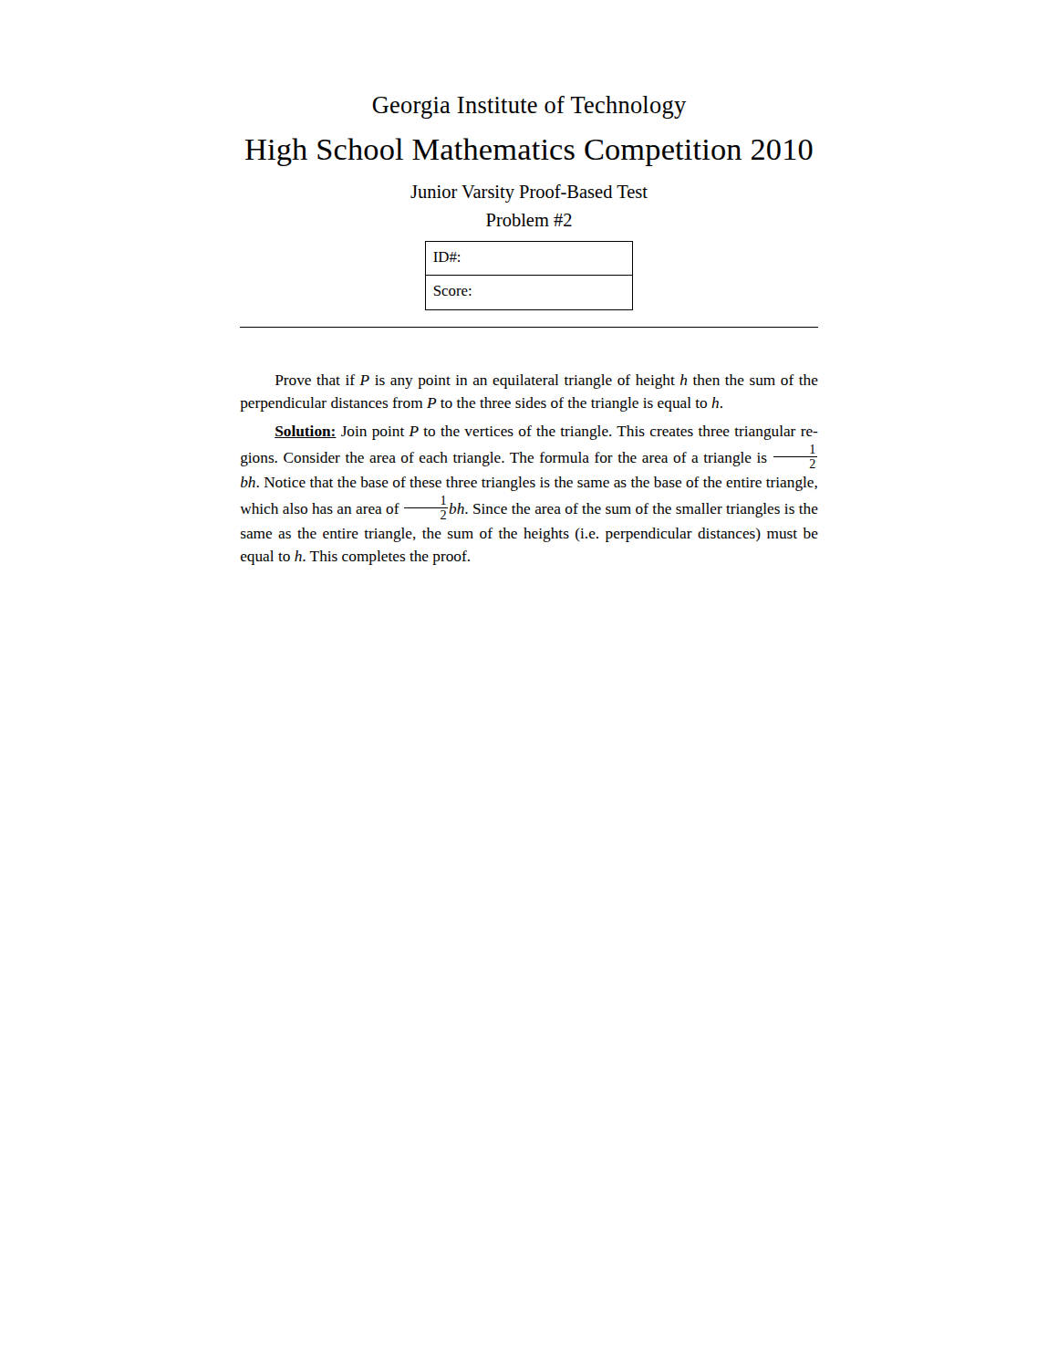Georgia Institute of Technology
High School Mathematics Competition 2010
Junior Varsity Proof-Based Test
Problem #2
ID#:
Score:
Prove that if P is any point in an equilateral triangle of height h then the sum of the perpendicular distances from P to the three sides of the triangle is equal to h.
Solution: Join point P to the vertices of the triangle. This creates three triangular regions. Consider the area of each triangle. The formula for the area of a triangle is 12 bh. Notice that the base of these three triangles is the same as the base of the entire triangle, which also has an area of 12 bh. Since the area of the sum of the smaller triangles is the same as the entire triangle, the sum of the heights (i.e. perpendicular distances) must be equal to h. This completes the proof.